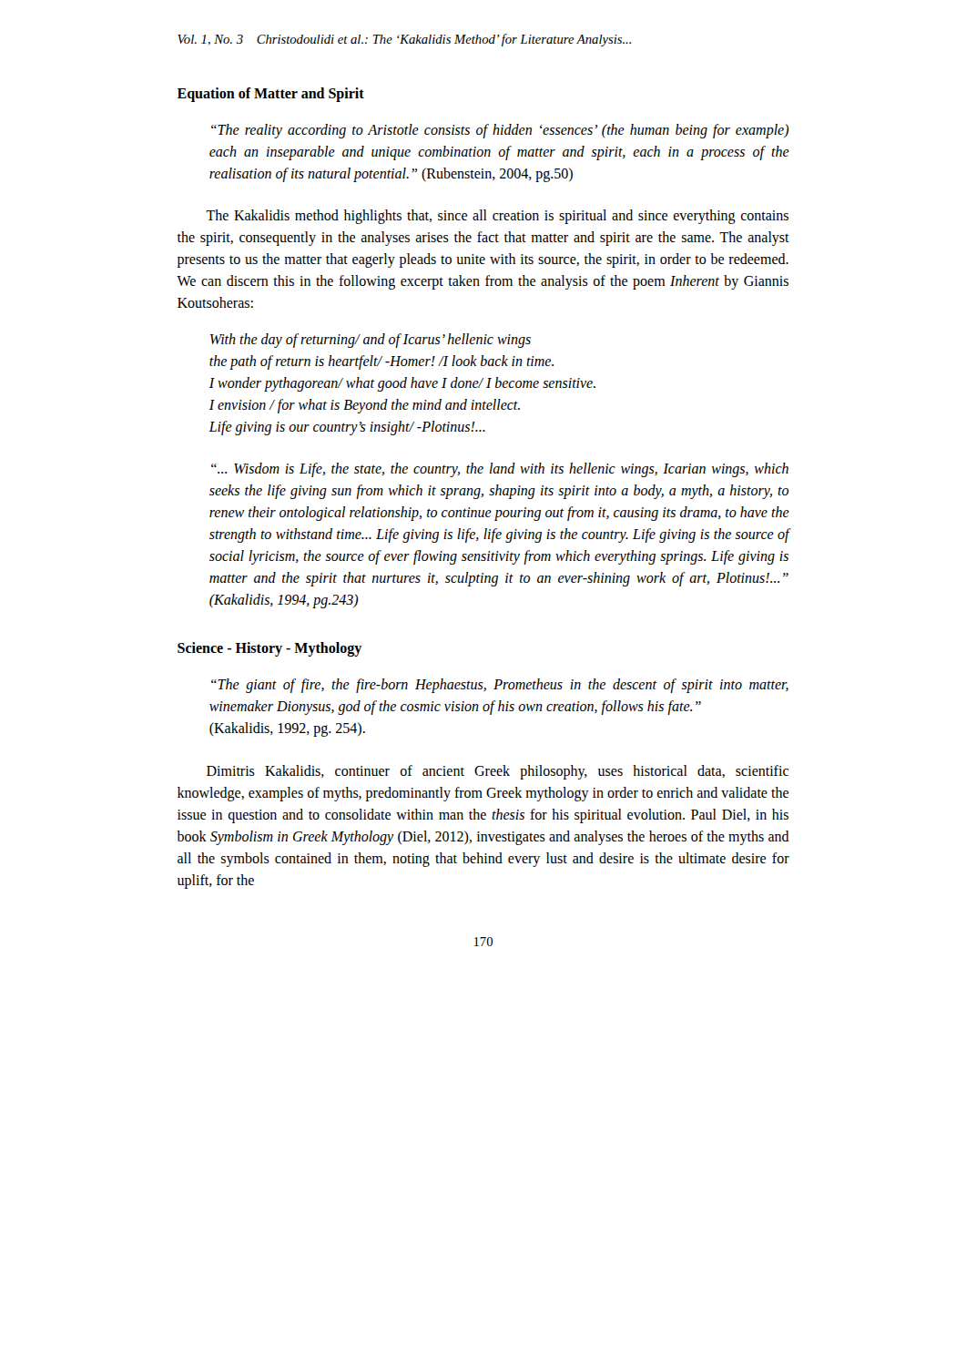Vol. 1, No. 3 Christodoulidi et al.: The ‘Kakalidis Method’ for Literature Analysis...
Equation of Matter and Spirit
“The reality according to Aristotle consists of hidden ‘essences’ (the human being for example) each an inseparable and unique combination of matter and spirit, each in a process of the realisation of its natural potential.” (Rubenstein, 2004, pg.50)
The Kakalidis method highlights that, since all creation is spiritual and since everything contains the spirit, consequently in the analyses arises the fact that matter and spirit are the same. The analyst presents to us the matter that eagerly pleads to unite with its source, the spirit, in order to be redeemed. We can discern this in the following excerpt taken from the analysis of the poem Inherent by Giannis Koutsoheras:
With the day of returning/ and of Icarus’ hellenic wings
the path of return is heartfelt/ -Homer! /I look back in time.
I wonder pythagorean/ what good have I done/ I become sensitive.
I envision / for what is Beyond the mind and intellect.
Life giving is our country’s insight/ -Plotinus!...
“... Wisdom is Life, the state, the country, the land with its hellenic wings, Icarian wings, which seeks the life giving sun from which it sprang, shaping its spirit into a body, a myth, a history, to renew their ontological relationship, to continue pouring out from it, causing its drama, to have the strength to withstand time... Life giving is life, life giving is the country. Life giving is the source of social lyricism, the source of ever flowing sensitivity from which everything springs. Life giving is matter and the spirit that nurtures it, sculpting it to an ever-shining work of art, Plotinus!...” (Kakalidis, 1994, pg.243)
Science - History - Mythology
“The giant of fire, the fire-born Hephaestus, Prometheus in the descent of spirit into matter, winemaker Dionysus, god of the cosmic vision of his own creation, follows his fate.”
(Kakalidis, 1992, pg. 254).
Dimitris Kakalidis, continuer of ancient Greek philosophy, uses historical data, scientific knowledge, examples of myths, predominantly from Greek mythology in order to enrich and validate the issue in question and to consolidate within man the thesis for his spiritual evolution. Paul Diel, in his book Symbolism in Greek Mythology (Diel, 2012), investigates and analyses the heroes of the myths and all the symbols contained in them, noting that behind every lust and desire is the ultimate desire for uplift, for the
170